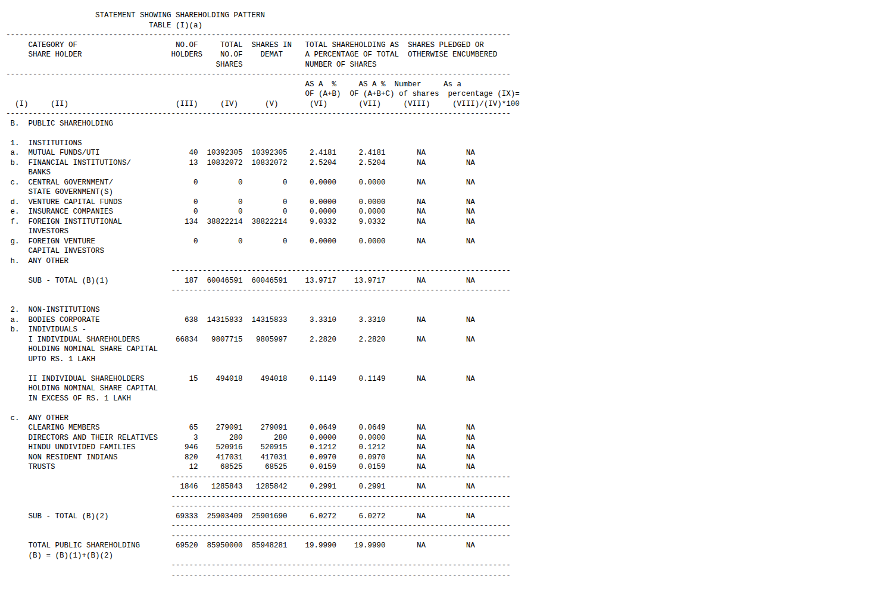STATEMENT SHOWING SHAREHOLDING PATTERN
                                TABLE (I)(a)
-----------------------------------------------------------------------------------------------------------------
     CATEGORY OF                      NO.OF     TOTAL  SHARES IN   TOTAL SHAREHOLDING AS  SHARES PLEDGED OR
     SHARE HOLDER                    HOLDERS    NO.OF    DEMAT     A PERCENTAGE OF TOTAL  OTHERWISE ENCUMBERED
                                               SHARES              NUMBER OF SHARES
-----------------------------------------------------------------------------------------------------------------
                                                                   AS A  %     AS A %  Number     As a
                                                                   OF (A+B)  OF (A+B+C) of shares  percentage (IX)=
  (I)     (II)                        (III)     (IV)      (V)       (VI)       (VII)     (VIII)     (VIII)/(IV)*100
-----------------------------------------------------------------------------------------------------------------
 B.  PUBLIC SHAREHOLDING

 1.  INSTITUTIONS
 a.  MUTUAL FUNDS/UTI                    40  10392305  10392305     2.4181     2.4181       NA         NA
 b.  FINANCIAL INSTITUTIONS/             13  10832072  10832072     2.5204     2.5204       NA         NA
     BANKS
 c.  CENTRAL GOVERNMENT/                  0         0         0     0.0000     0.0000       NA         NA
     STATE GOVERNMENT(S)
 d.  VENTURE CAPITAL FUNDS                0         0         0     0.0000     0.0000       NA         NA
 e.  INSURANCE COMPANIES                  0         0         0     0.0000     0.0000       NA         NA
 f.  FOREIGN INSTITUTIONAL              134  38822214  38822214     9.0332     9.0332       NA         NA
     INVESTORS
 g.  FOREIGN VENTURE                      0         0         0     0.0000     0.0000       NA         NA
     CAPITAL INVESTORS
 h.  ANY OTHER
                                     ----------------------------------------------------------------------------
     SUB - TOTAL (B)(1)                 187  60046591  60046591    13.9717    13.9717       NA         NA
                                     ----------------------------------------------------------------------------

 2.  NON-INSTITUTIONS
 a.  BODIES CORPORATE                   638  14315833  14315833     3.3310     3.3310       NA         NA
 b.  INDIVIDUALS -
     I INDIVIDUAL SHAREHOLDERS        66834   9807715   9805997     2.2820     2.2820       NA         NA
     HOLDING NOMINAL SHARE CAPITAL
     UPTO RS. 1 LAKH

     II INDIVIDUAL SHAREHOLDERS          15    494018    494018     0.1149     0.1149       NA         NA
     HOLDING NOMINAL SHARE CAPITAL
     IN EXCESS OF RS. 1 LAKH

 c.  ANY OTHER
     CLEARING MEMBERS                    65    279091    279091     0.0649     0.0649       NA         NA
     DIRECTORS AND THEIR RELATIVES        3       280       280     0.0000     0.0000       NA         NA
     HINDU UNDIVIDED FAMILIES           946    520916    520915     0.1212     0.1212       NA         NA
     NON RESIDENT INDIANS               820    417031    417031     0.0970     0.0970       NA         NA
     TRUSTS                              12     68525     68525     0.0159     0.0159       NA         NA
                                     ----------------------------------------------------------------------------
                                       1846   1285843   1285842     0.2991     0.2991       NA         NA
                                     ----------------------------------------------------------------------------
                                     ----------------------------------------------------------------------------
     SUB - TOTAL (B)(2)               69333  25903409  25901690     6.0272     6.0272       NA         NA
                                     ----------------------------------------------------------------------------
                                     ----------------------------------------------------------------------------
     TOTAL PUBLIC SHAREHOLDING        69520  85950000  85948281    19.9990    19.9990       NA         NA
     (B) = (B)(1)+(B)(2)
                                     ----------------------------------------------------------------------------
                                     ----------------------------------------------------------------------------